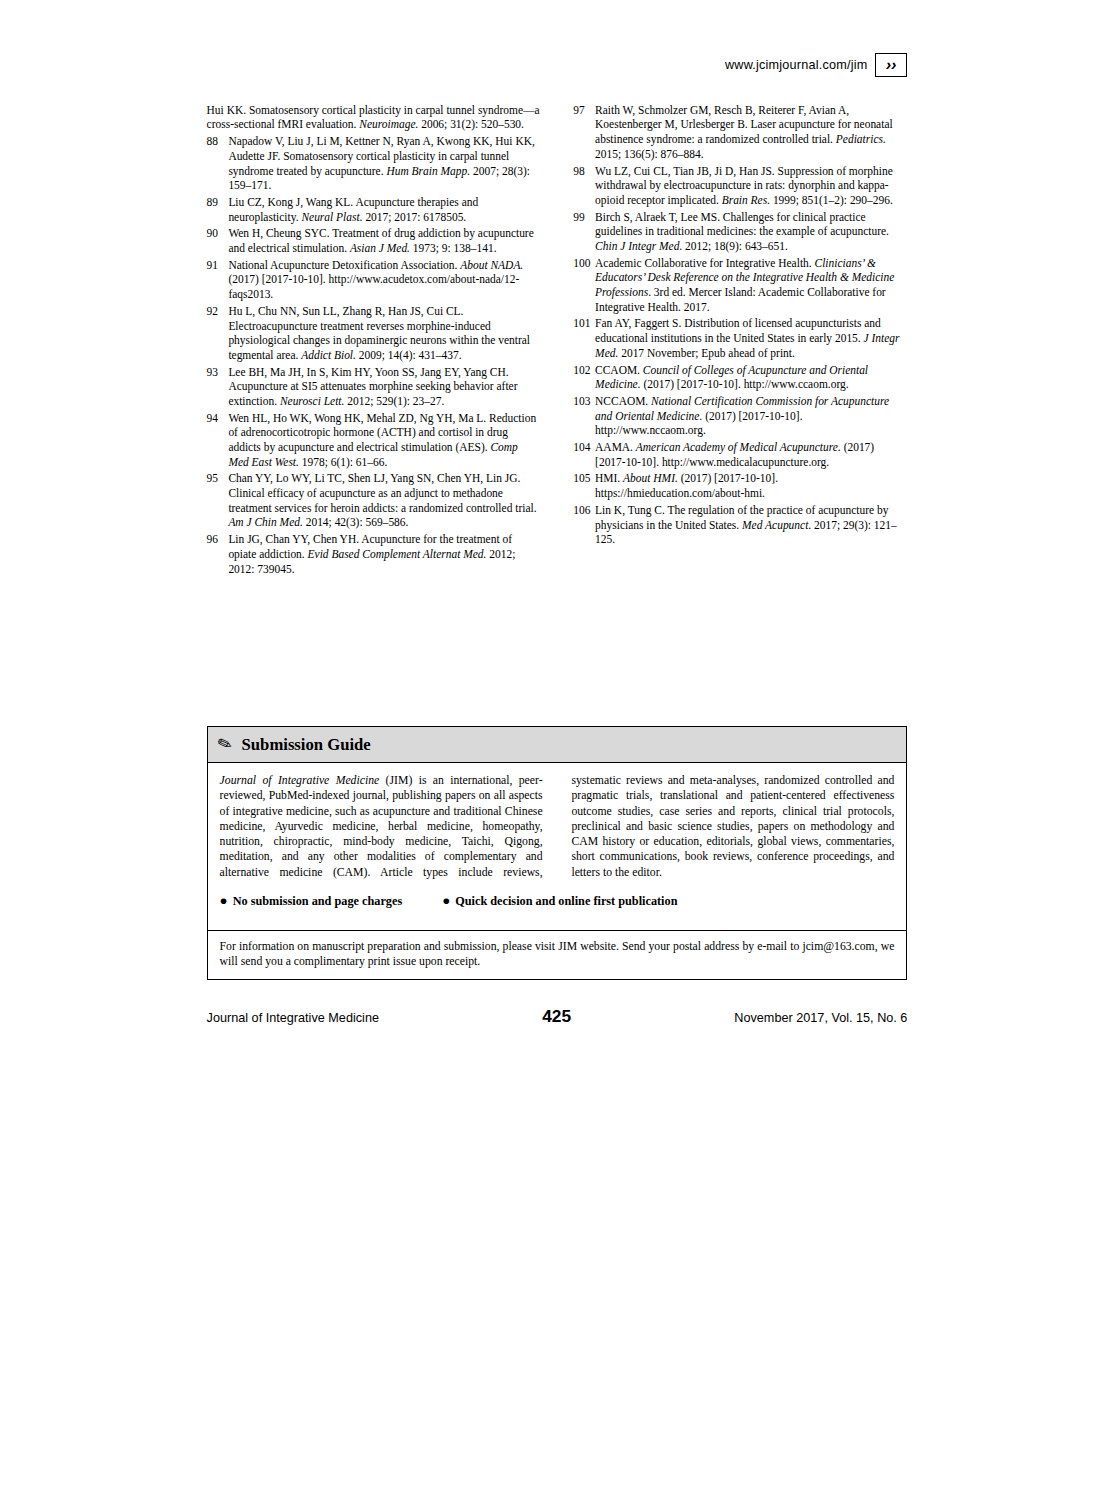www.jcimjournal.com/jim ››
Hui KK. Somatosensory cortical plasticity in carpal tunnel syndrome—a cross-sectional fMRI evaluation. Neuroimage. 2006; 31(2): 520–530.
88 Napadow V, Liu J, Li M, Kettner N, Ryan A, Kwong KK, Hui KK, Audette JF. Somatosensory cortical plasticity in carpal tunnel syndrome treated by acupuncture. Hum Brain Mapp. 2007; 28(3): 159–171.
89 Liu CZ, Kong J, Wang KL. Acupuncture therapies and neuroplasticity. Neural Plast. 2017; 2017: 6178505.
90 Wen H, Cheung SYC. Treatment of drug addiction by acupuncture and electrical stimulation. Asian J Med. 1973; 9: 138–141.
91 National Acupuncture Detoxification Association. About NADA. (2017) [2017-10-10]. http://www.acudetox.com/about-nada/12-faqs2013.
92 Hu L, Chu NN, Sun LL, Zhang R, Han JS, Cui CL. Electroacupuncture treatment reverses morphine-induced physiological changes in dopaminergic neurons within the ventral tegmental area. Addict Biol. 2009; 14(4): 431–437.
93 Lee BH, Ma JH, In S, Kim HY, Yoon SS, Jang EY, Yang CH. Acupuncture at SI5 attenuates morphine seeking behavior after extinction. Neurosci Lett. 2012; 529(1): 23–27.
94 Wen HL, Ho WK, Wong HK, Mehal ZD, Ng YH, Ma L. Reduction of adrenocorticotropic hormone (ACTH) and cortisol in drug addicts by acupuncture and electrical stimulation (AES). Comp Med East West. 1978; 6(1): 61–66.
95 Chan YY, Lo WY, Li TC, Shen LJ, Yang SN, Chen YH, Lin JG. Clinical efficacy of acupuncture as an adjunct to methadone treatment services for heroin addicts: a randomized controlled trial. Am J Chin Med. 2014; 42(3): 569–586.
96 Lin JG, Chan YY, Chen YH. Acupuncture for the treatment of opiate addiction. Evid Based Complement Alternat Med. 2012; 2012: 739045.
97 Raith W, Schmolzer GM, Resch B, Reiterer F, Avian A, Koestenberger M, Urlesberger B. Laser acupuncture for neonatal abstinence syndrome: a randomized controlled trial. Pediatrics. 2015; 136(5): 876–884.
98 Wu LZ, Cui CL, Tian JB, Ji D, Han JS. Suppression of morphine withdrawal by electroacupuncture in rats: dynorphin and kappa-opioid receptor implicated. Brain Res. 1999; 851(1–2): 290–296.
99 Birch S, Alraek T, Lee MS. Challenges for clinical practice guidelines in traditional medicines: the example of acupuncture. Chin J Integr Med. 2012; 18(9): 643–651.
100 Academic Collaborative for Integrative Health. Clinicians’ & Educators’ Desk Reference on the Integrative Health & Medicine Professions. 3rd ed. Mercer Island: Academic Collaborative for Integrative Health. 2017.
101 Fan AY, Faggert S. Distribution of licensed acupuncturists and educational institutions in the United States in early 2015. J Integr Med. 2017 November; Epub ahead of print.
102 CCAOM. Council of Colleges of Acupuncture and Oriental Medicine. (2017) [2017-10-10]. http://www.ccaom.org.
103 NCCAOM. National Certification Commission for Acupuncture and Oriental Medicine. (2017) [2017-10-10]. http://www.nccaom.org.
104 AAMA. American Academy of Medical Acupuncture. (2017) [2017-10-10]. http://www.medicalacupuncture.org.
105 HMI. About HMI. (2017) [2017-10-10]. https://hmieducation.com/about-hmi.
106 Lin K, Tung C. The regulation of the practice of acupuncture by physicians in the United States. Med Acupunct. 2017; 29(3): 121–125.
✎
Submission Guide
Journal of Integrative Medicine (JIM) is an international, peer-reviewed, PubMed-indexed journal, publishing papers on all aspects of integrative medicine, such as acupuncture and traditional Chinese medicine, Ayurvedic medicine, herbal medicine, homeopathy, nutrition, chiropractic, mind-body medicine, Taichi, Qigong, meditation, and any other modalities of complementary and alternative medicine (CAM). Article types include reviews, systematic reviews and meta-analyses, randomized controlled and pragmatic trials, translational and patient-centered effectiveness outcome studies, case series and reports, clinical trial protocols, preclinical and basic science studies, papers on methodology and CAM history or education, editorials, global views, commentaries, short communications, book reviews, conference proceedings, and letters to the editor.
●No submission and page charges
●Quick decision and online first publication
For information on manuscript preparation and submission, please visit JIM website. Send your postal address by e-mail to jcim@163.com, we will send you a complimentary print issue upon receipt.
Journal of Integrative Medicine
425
November 2017, Vol. 15, No. 6